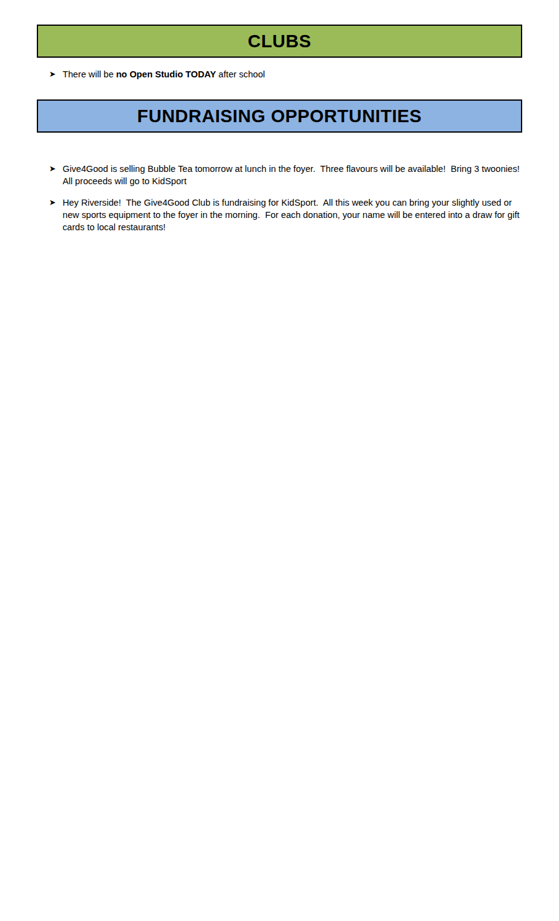CLUBS
There will be no Open Studio TODAY after school
FUNDRAISING OPPORTUNITIES
Give4Good is selling Bubble Tea tomorrow at lunch in the foyer. Three flavours will be available! Bring 3 twoonies! All proceeds will go to KidSport
Hey Riverside! The Give4Good Club is fundraising for KidSport. All this week you can bring your slightly used or new sports equipment to the foyer in the morning. For each donation, your name will be entered into a draw for gift cards to local restaurants!